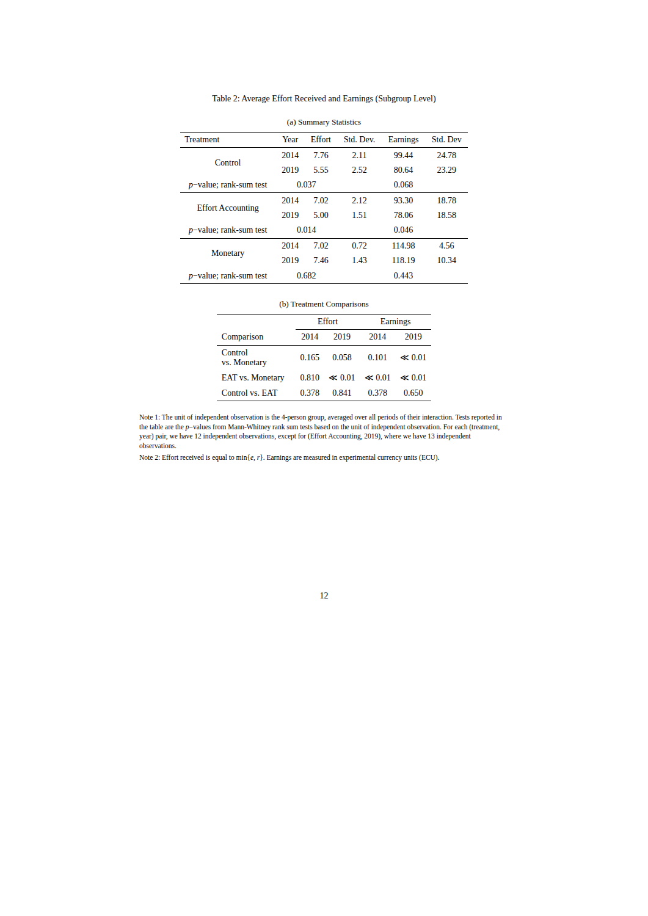Table 2: Average Effort Received and Earnings (Subgroup Level)
(a) Summary Statistics
| Treatment | Year | Effort | Std. Dev. | Earnings | Std. Dev |
| --- | --- | --- | --- | --- | --- |
| Control | 2014 | 7.76 | 2.11 | 99.44 | 24.78 |
| 2019 | 5.55 | 2.52 | 80.64 | 23.29 |
| p −value; rank-sum test | 0.037 | | 0.068 | |
| Effort Accounting | 2014 | 7.02 | 2.12 | 93.30 | 18.78 |
| 2019 | 5.00 | 1.51 | 78.06 | 18.58 |
| p −value; rank-sum test | 0.014 | | 0.046 | |
| Monetary | 2014 | 7.02 | 0.72 | 114.98 | 4.56 |
| 2019 | 7.46 | 1.43 | 118.19 | 10.34 |
| p −value; rank-sum test | 0.682 | | 0.443 | |
(b) Treatment Comparisons
| | Effort | Earnings |
| --- | --- | --- |
| Comparison | 2014 | 2019 | 2014 | 2019 |
| Control vs. Monetary | 0.165 | 0.058 | 0.101 | ≪ 0.01 |
| EAT vs. Monetary | 0.810 | ≪ 0.01 | ≪ 0.01 | ≪ 0.01 |
| Control vs. EAT | 0.378 | 0.841 | 0.378 | 0.650 |
Note 1: The unit of independent observation is the 4-person group, averaged over all periods of their interaction. Tests reported in the table are the p−values from Mann-Whitney rank sum tests based on the unit of independent observation. For each (treatment, year) pair, we have 12 independent observations, except for (Effort Accounting, 2019), where we have 13 independent observations.
Note 2: Effort received is equal to min{e, r}. Earnings are measured in experimental currency units (ECU).
12